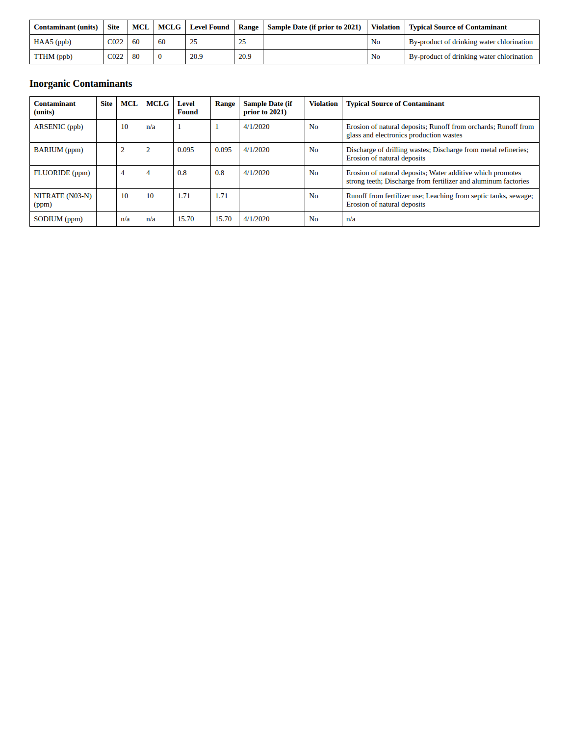| Contaminant (units) | Site | MCL | MCLG | Level Found | Range | Sample Date (if prior to 2021) | Violation | Typical Source of Contaminant |
| --- | --- | --- | --- | --- | --- | --- | --- | --- |
| HAA5 (ppb) | C022 | 60 | 60 | 25 | 25 | | No | By-product of drinking water chlorination |
| TTHM (ppb) | C022 | 80 | 0 | 20.9 | 20.9 | | No | By-product of drinking water chlorination |
Inorganic Contaminants
| Contaminant (units) | Site | MCL | MCLG | Level Found | Range | Sample Date (if prior to 2021) | Violation | Typical Source of Contaminant |
| --- | --- | --- | --- | --- | --- | --- | --- | --- |
| ARSENIC (ppb) | | 10 | n/a | 1 | 1 | 4/1/2020 | No | Erosion of natural deposits; Runoff from orchards; Runoff from glass and electronics production wastes |
| BARIUM (ppm) | | 2 | 2 | 0.095 | 0.095 | 4/1/2020 | No | Discharge of drilling wastes; Discharge from metal refineries; Erosion of natural deposits |
| FLUORIDE (ppm) | | 4 | 4 | 0.8 | 0.8 | 4/1/2020 | No | Erosion of natural deposits; Water additive which promotes strong teeth; Discharge from fertilizer and aluminum factories |
| NITRATE (N03-N) (ppm) | | 10 | 10 | 1.71 | 1.71 | | No | Runoff from fertilizer use; Leaching from septic tanks, sewage; Erosion of natural deposits |
| SODIUM (ppm) | | n/a | n/a | 15.70 | 15.70 | 4/1/2020 | No | n/a |